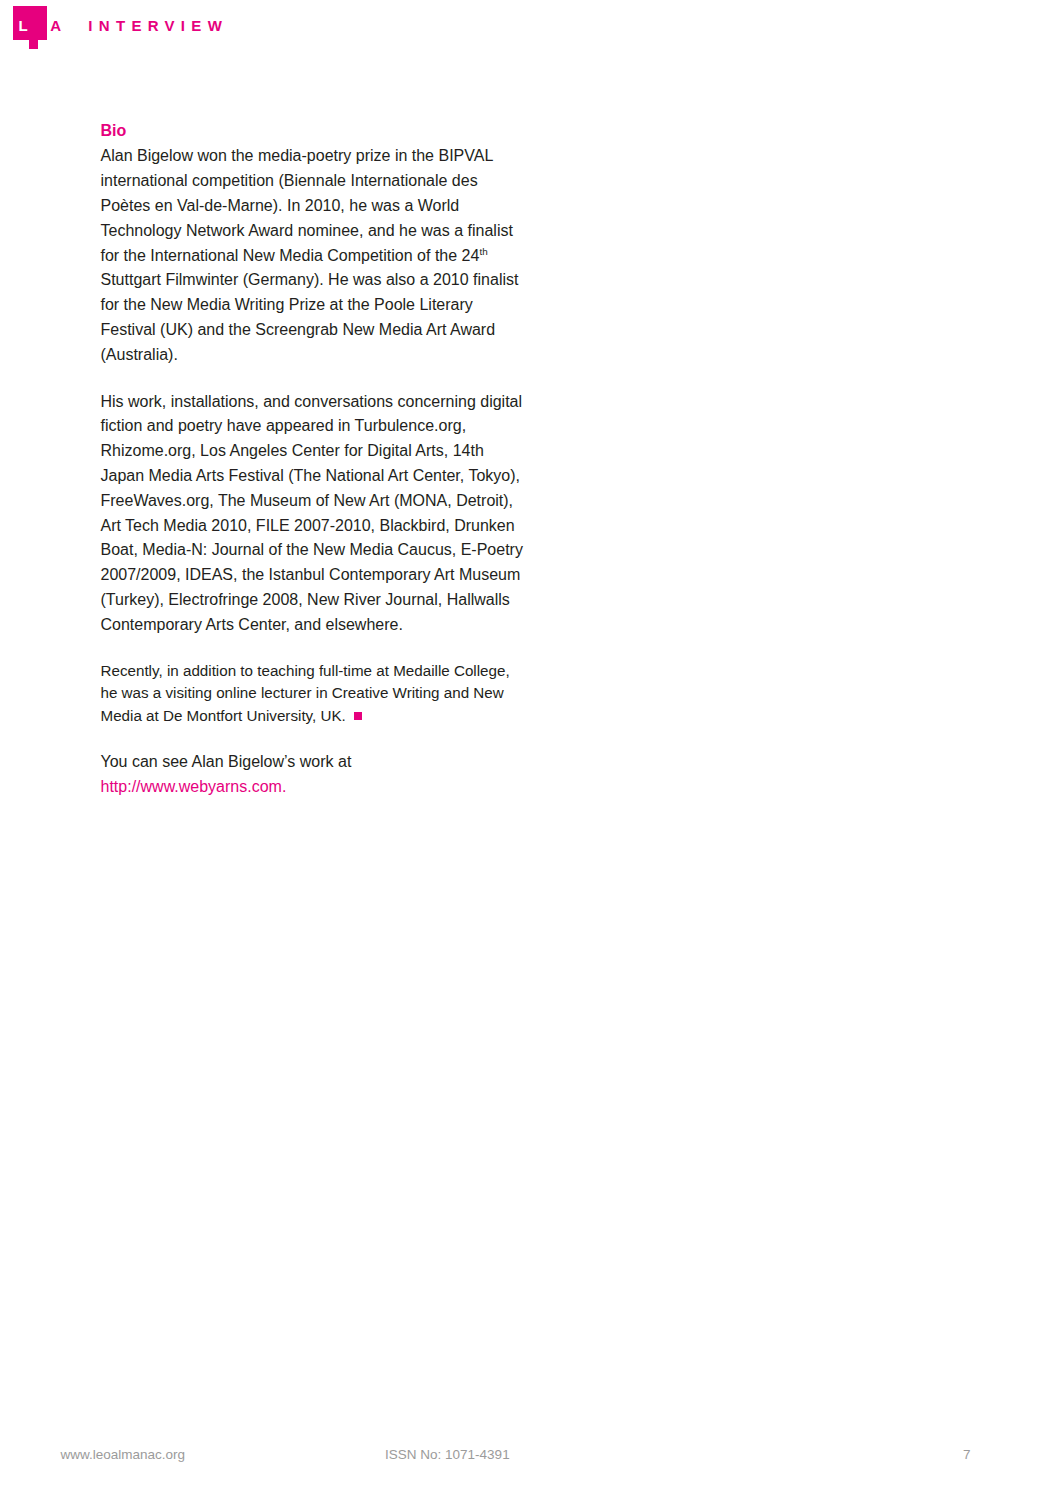LEA INTERVIEW
Bio
Alan Bigelow won the media-poetry prize in the BIPVAL international competition (Biennale Internationale des Poètes en Val-de-Marne). In 2010, he was a World Technology Network Award nominee, and he was a finalist for the International New Media Competition of the 24th Stuttgart Filmwinter (Germany). He was also a 2010 finalist for the New Media Writing Prize at the Poole Literary Festival (UK) and the Screengrab New Media Art Award (Australia).
His work, installations, and conversations concerning digital fiction and poetry have appeared in Turbulence.org, Rhizome.org, Los Angeles Center for Digital Arts, 14th Japan Media Arts Festival (The National Art Center, Tokyo), FreeWaves.org, The Museum of New Art (MONA, Detroit), Art Tech Media 2010, FILE 2007-2010, Blackbird, Drunken Boat, Media-N: Journal of the New Media Caucus, E-Poetry 2007/2009, IDEAS, the Istanbul Contemporary Art Museum (Turkey), Electrofringe 2008, New River Journal, Hallwalls Contemporary Arts Center, and elsewhere.
Recently, in addition to teaching full-time at Medaille College, he was a visiting online lecturer in Creative Writing and New Media at De Montfort University, UK.
You can see Alan Bigelow’s work at
http://www.webyarns.com.
www.leoalmanac.org ISSN No: 1071-4391 7